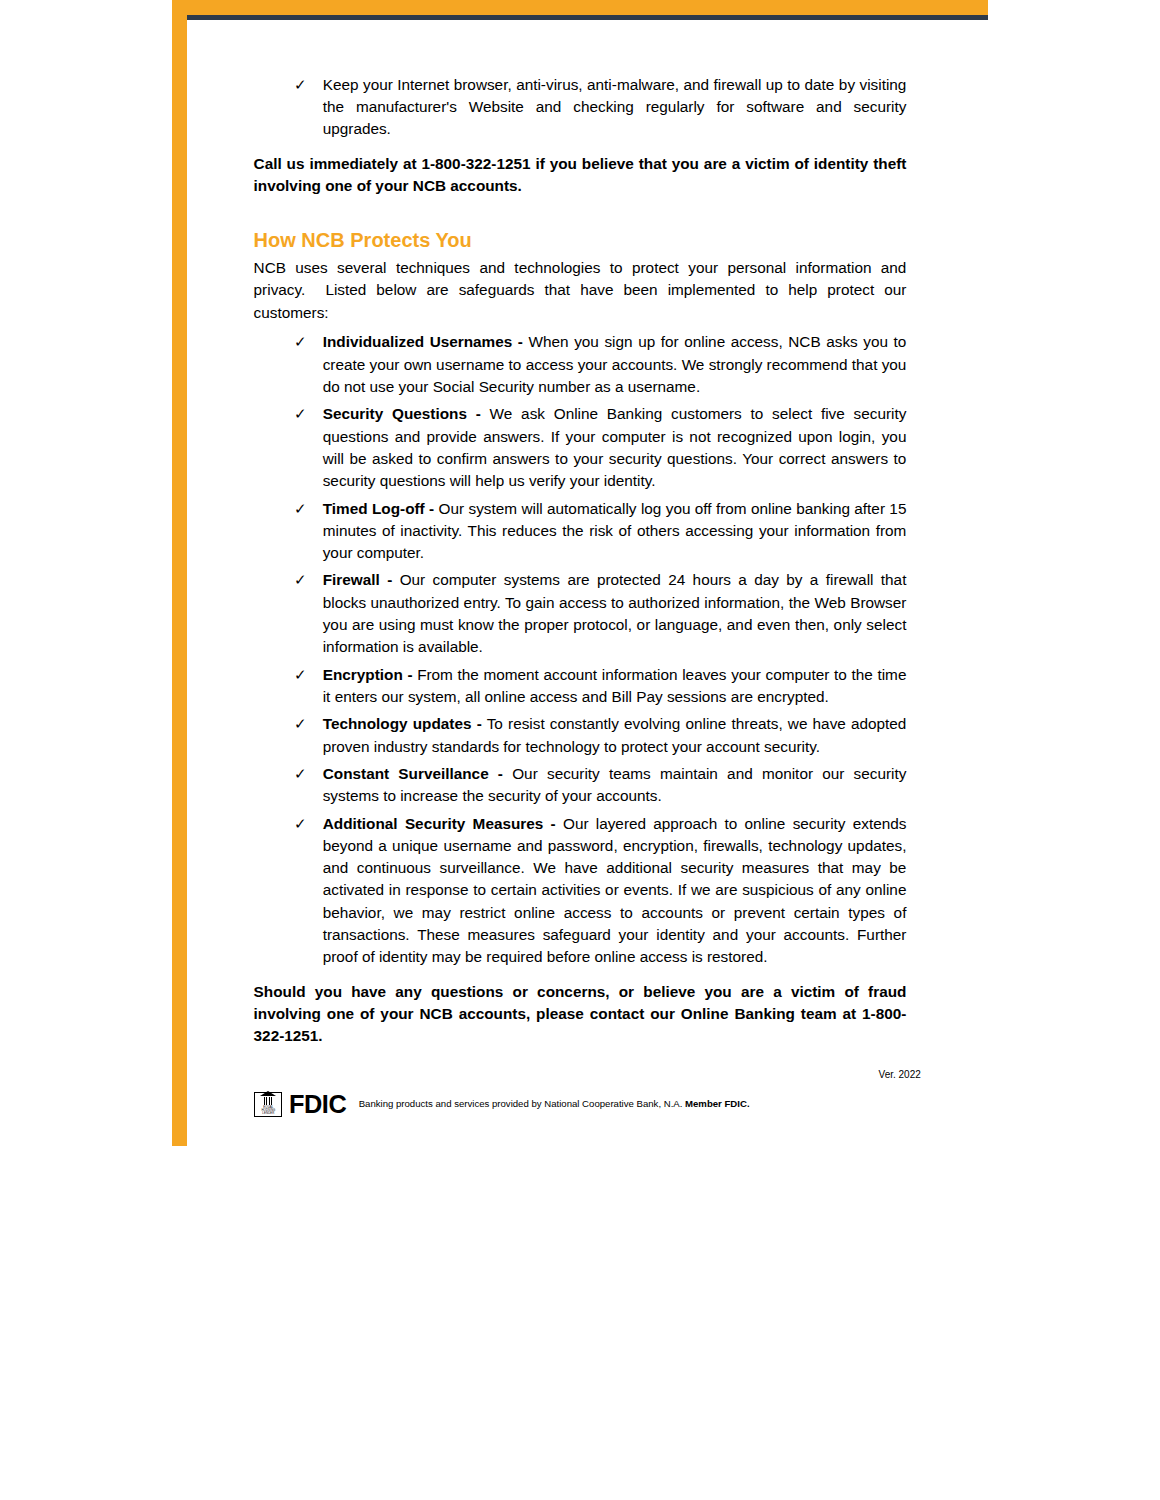Keep your Internet browser, anti-virus, anti-malware, and firewall up to date by visiting the manufacturer's Website and checking regularly for software and security upgrades.
Call us immediately at 1-800-322-1251 if you believe that you are a victim of identity theft involving one of your NCB accounts.
How NCB Protects You
NCB uses several techniques and technologies to protect your personal information and privacy. Listed below are safeguards that have been implemented to help protect our customers:
Individualized Usernames - When you sign up for online access, NCB asks you to create your own username to access your accounts. We strongly recommend that you do not use your Social Security number as a username.
Security Questions - We ask Online Banking customers to select five security questions and provide answers. If your computer is not recognized upon login, you will be asked to confirm answers to your security questions. Your correct answers to security questions will help us verify your identity.
Timed Log-off - Our system will automatically log you off from online banking after 15 minutes of inactivity. This reduces the risk of others accessing your information from your computer.
Firewall - Our computer systems are protected 24 hours a day by a firewall that blocks unauthorized entry. To gain access to authorized information, the Web Browser you are using must know the proper protocol, or language, and even then, only select information is available.
Encryption - From the moment account information leaves your computer to the time it enters our system, all online access and Bill Pay sessions are encrypted.
Technology updates - To resist constantly evolving online threats, we have adopted proven industry standards for technology to protect your account security.
Constant Surveillance - Our security teams maintain and monitor our security systems to increase the security of your accounts.
Additional Security Measures - Our layered approach to online security extends beyond a unique username and password, encryption, firewalls, technology updates, and continuous surveillance. We have additional security measures that may be activated in response to certain activities or events. If we are suspicious of any online behavior, we may restrict online access to accounts or prevent certain types of transactions. These measures safeguard your identity and your accounts. Further proof of identity may be required before online access is restored.
Should you have any questions or concerns, or believe you are a victim of fraud involving one of your NCB accounts, please contact our Online Banking team at 1-800-322-1251.
Ver. 2022
EQUAL HOUSING
LENDER
FDIC
Banking products and services provided by National Cooperative Bank, N.A. Member FDIC.